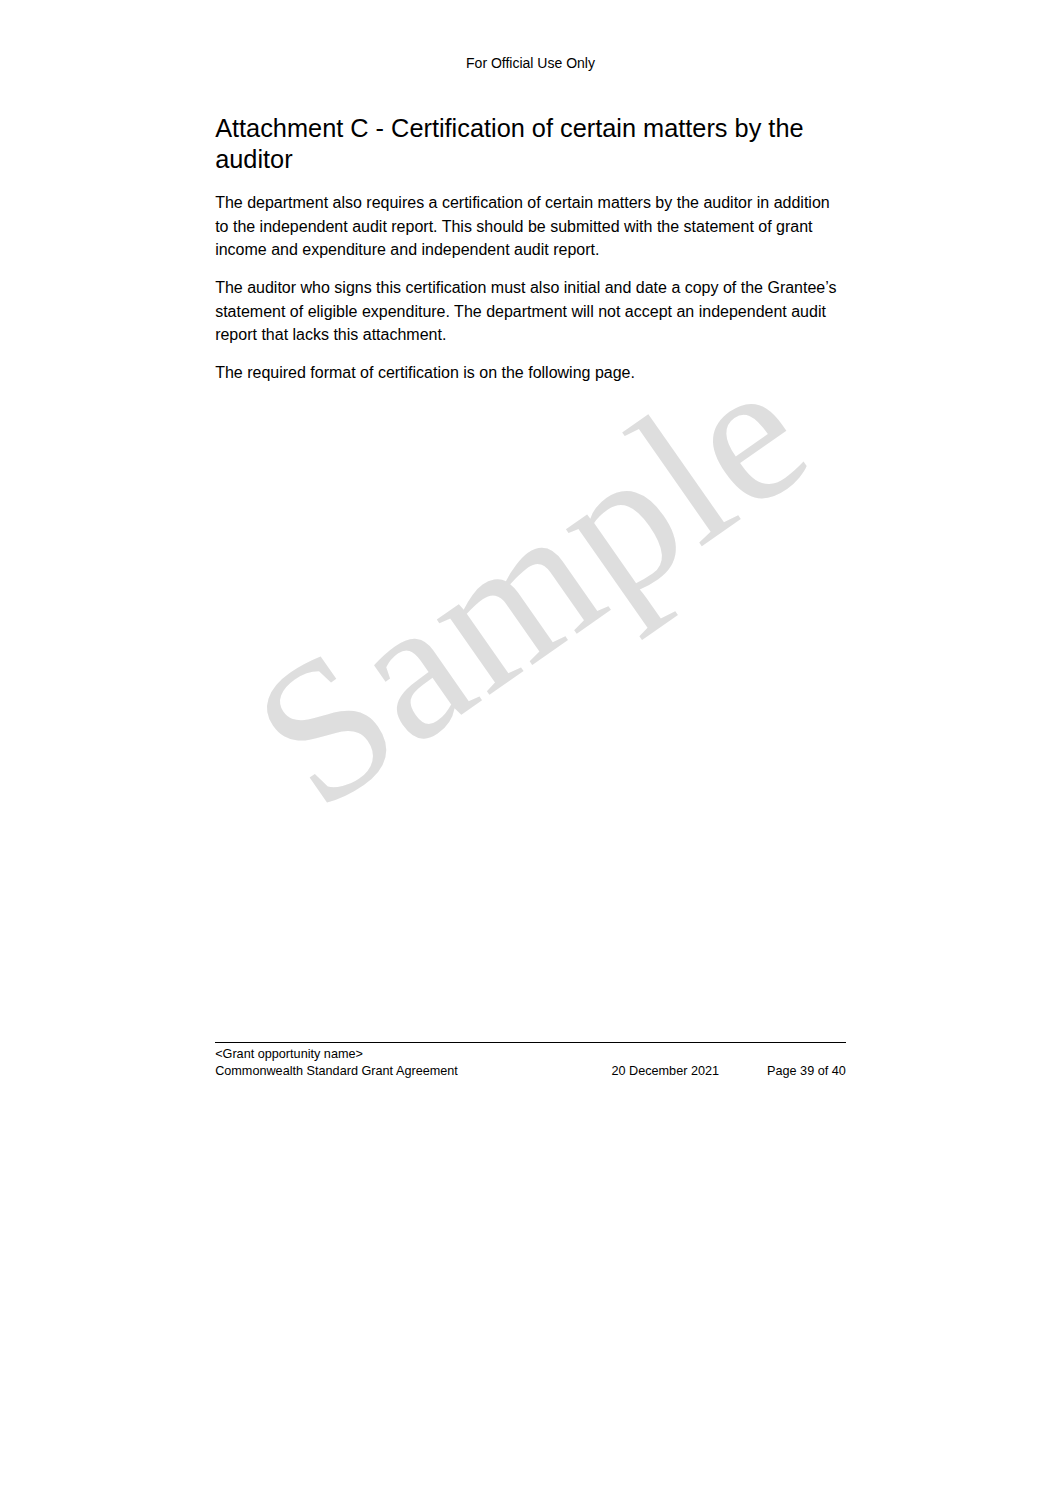Sample
For Official Use Only
Attachment C - Certification of certain matters by the auditor
The department also requires a certification of certain matters by the auditor in addition to the independent audit report. This should be submitted with the statement of grant income and expenditure and independent audit report.
The auditor who signs this certification must also initial and date a copy of the Grantee’s statement of eligible expenditure. The department will not accept an independent audit report that lacks this attachment.
The required format of certification is on the following page.
<Grant opportunity name>
Commonwealth Standard Grant Agreement
20 December 2021
Page 39 of 40